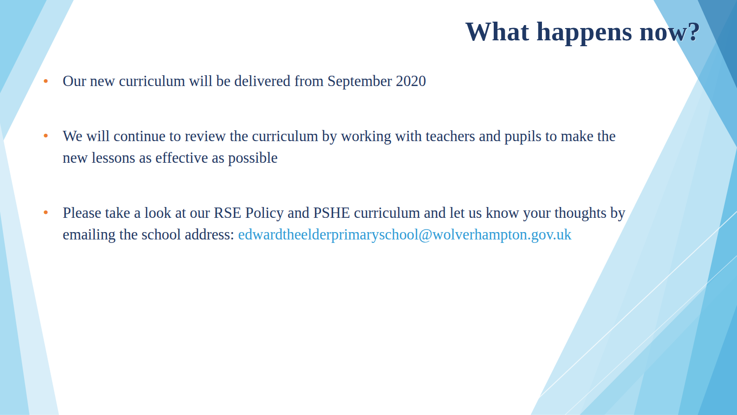What happens now?
Our new curriculum will be delivered from September 2020
We will continue to review the curriculum by working with teachers and pupils to make the new lessons as effective as possible
Please take a look at our RSE Policy and PSHE curriculum and let us know your thoughts by emailing the school address: edwardtheelderprimaryschool@wolverhampton.gov.uk